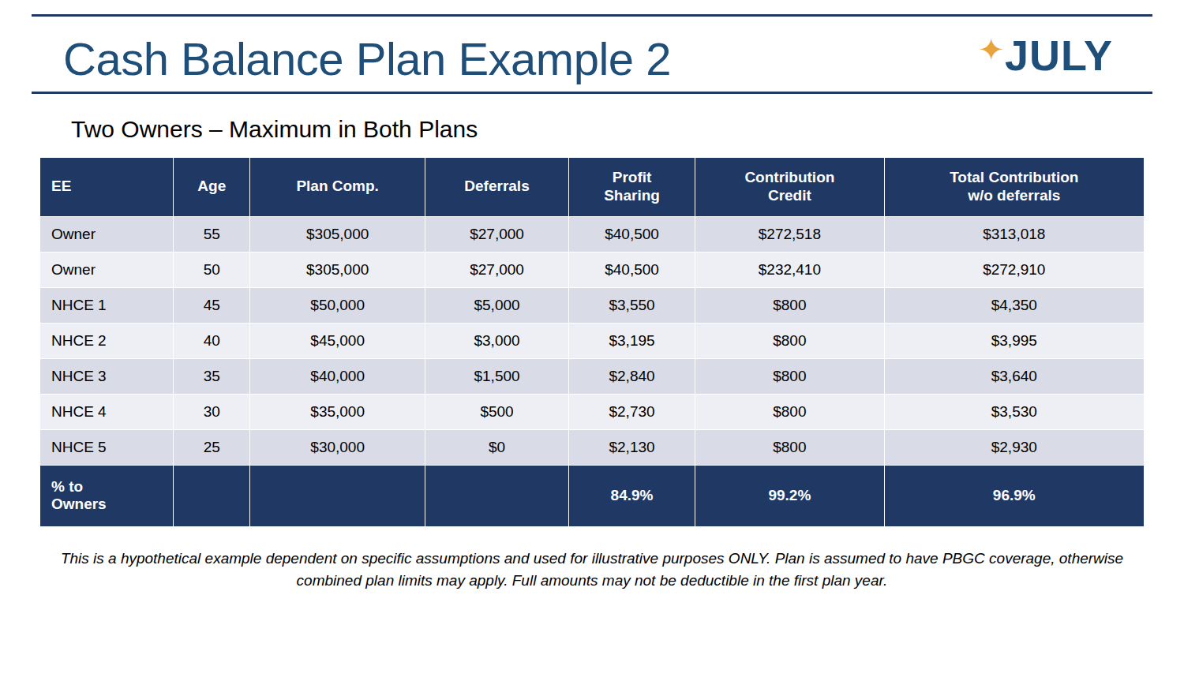Cash Balance Plan Example 2
✦JULY
Two Owners – Maximum in Both Plans
| EE | Age | Plan Comp. | Deferrals | Profit Sharing | Contribution Credit | Total Contribution w/o deferrals |
| --- | --- | --- | --- | --- | --- | --- |
| Owner | 55 | $305,000 | $27,000 | $40,500 | $272,518 | $313,018 |
| Owner | 50 | $305,000 | $27,000 | $40,500 | $232,410 | $272,910 |
| NHCE 1 | 45 | $50,000 | $5,000 | $3,550 | $800 | $4,350 |
| NHCE 2 | 40 | $45,000 | $3,000 | $3,195 | $800 | $3,995 |
| NHCE 3 | 35 | $40,000 | $1,500 | $2,840 | $800 | $3,640 |
| NHCE 4 | 30 | $35,000 | $500 | $2,730 | $800 | $3,530 |
| NHCE 5 | 25 | $30,000 | $0 | $2,130 | $800 | $2,930 |
| % to Owners | | | | 84.9% | 99.2% | 96.9% |
This is a hypothetical example dependent on specific assumptions and used for illustrative purposes ONLY. Plan is assumed to have PBGC coverage, otherwise combined plan limits may apply. Full amounts may not be deductible in the first plan year.